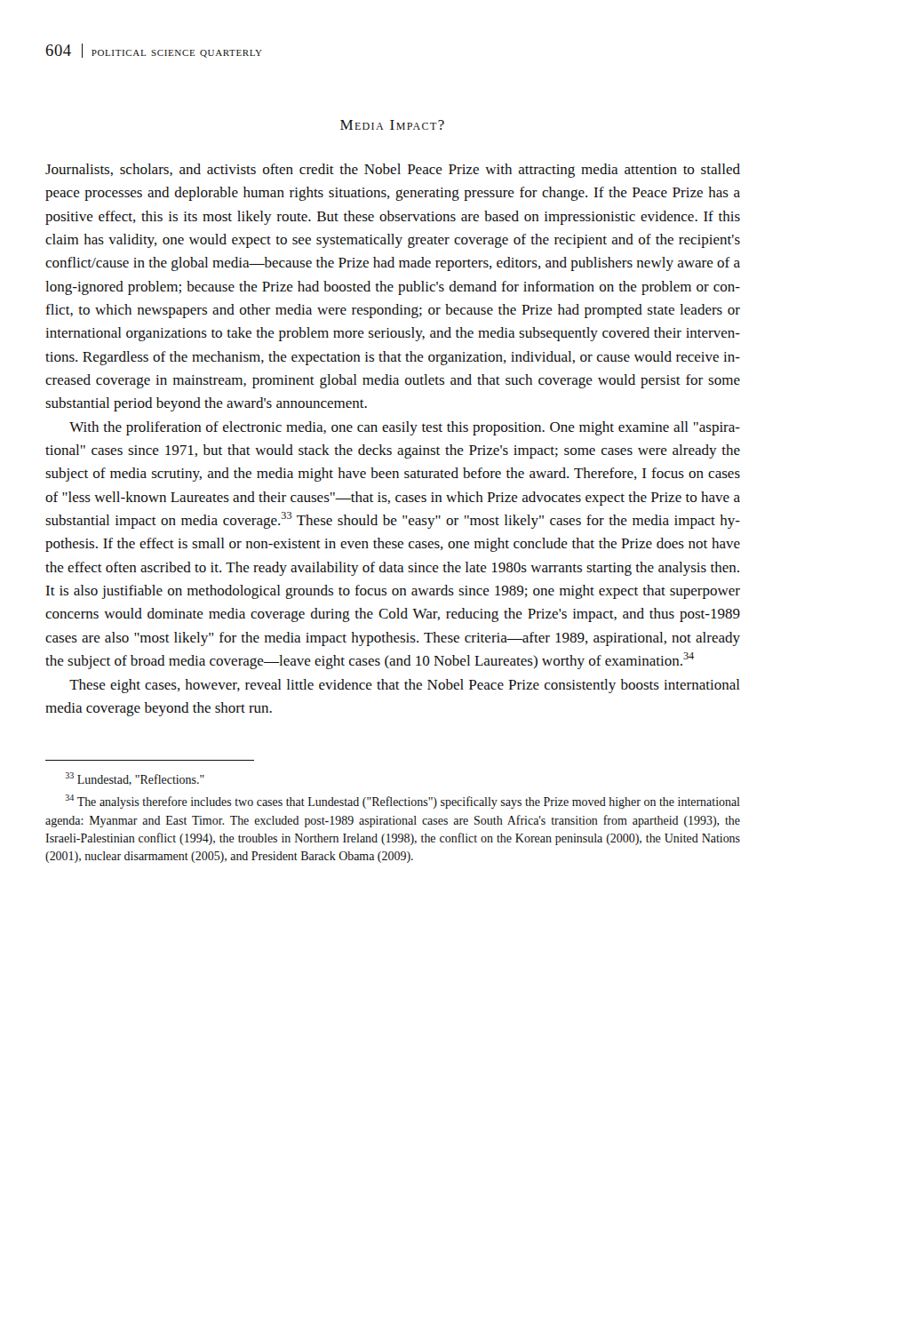604 political science quarterly
Media Impact?
Journalists, scholars, and activists often credit the Nobel Peace Prize with attracting media attention to stalled peace processes and deplorable human rights situations, generating pressure for change. If the Peace Prize has a positive effect, this is its most likely route. But these observations are based on impressionistic evidence. If this claim has validity, one would expect to see systematically greater coverage of the recipient and of the recipient's conflict/cause in the global media—because the Prize had made reporters, editors, and publishers newly aware of a long-ignored problem; because the Prize had boosted the public's demand for information on the problem or conflict, to which newspapers and other media were responding; or because the Prize had prompted state leaders or international organizations to take the problem more seriously, and the media subsequently covered their interventions. Regardless of the mechanism, the expectation is that the organization, individual, or cause would receive increased coverage in mainstream, prominent global media outlets and that such coverage would persist for some substantial period beyond the award's announcement.
With the proliferation of electronic media, one can easily test this proposition. One might examine all "aspirational" cases since 1971, but that would stack the decks against the Prize's impact; some cases were already the subject of media scrutiny, and the media might have been saturated before the award. Therefore, I focus on cases of "less well-known Laureates and their causes"—that is, cases in which Prize advocates expect the Prize to have a substantial impact on media coverage.33 These should be "easy" or "most likely" cases for the media impact hypothesis. If the effect is small or non-existent in even these cases, one might conclude that the Prize does not have the effect often ascribed to it. The ready availability of data since the late 1980s warrants starting the analysis then. It is also justifiable on methodological grounds to focus on awards since 1989; one might expect that superpower concerns would dominate media coverage during the Cold War, reducing the Prize's impact, and thus post-1989 cases are also "most likely" for the media impact hypothesis. These criteria—after 1989, aspirational, not already the subject of broad media coverage—leave eight cases (and 10 Nobel Laureates) worthy of examination.34
These eight cases, however, reveal little evidence that the Nobel Peace Prize consistently boosts international media coverage beyond the short run.
33 Lundestad, "Reflections."
34 The analysis therefore includes two cases that Lundestad ("Reflections") specifically says the Prize moved higher on the international agenda: Myanmar and East Timor. The excluded post-1989 aspirational cases are South Africa's transition from apartheid (1993), the Israeli-Palestinian conflict (1994), the troubles in Northern Ireland (1998), the conflict on the Korean peninsula (2000), the United Nations (2001), nuclear disarmament (2005), and President Barack Obama (2009).